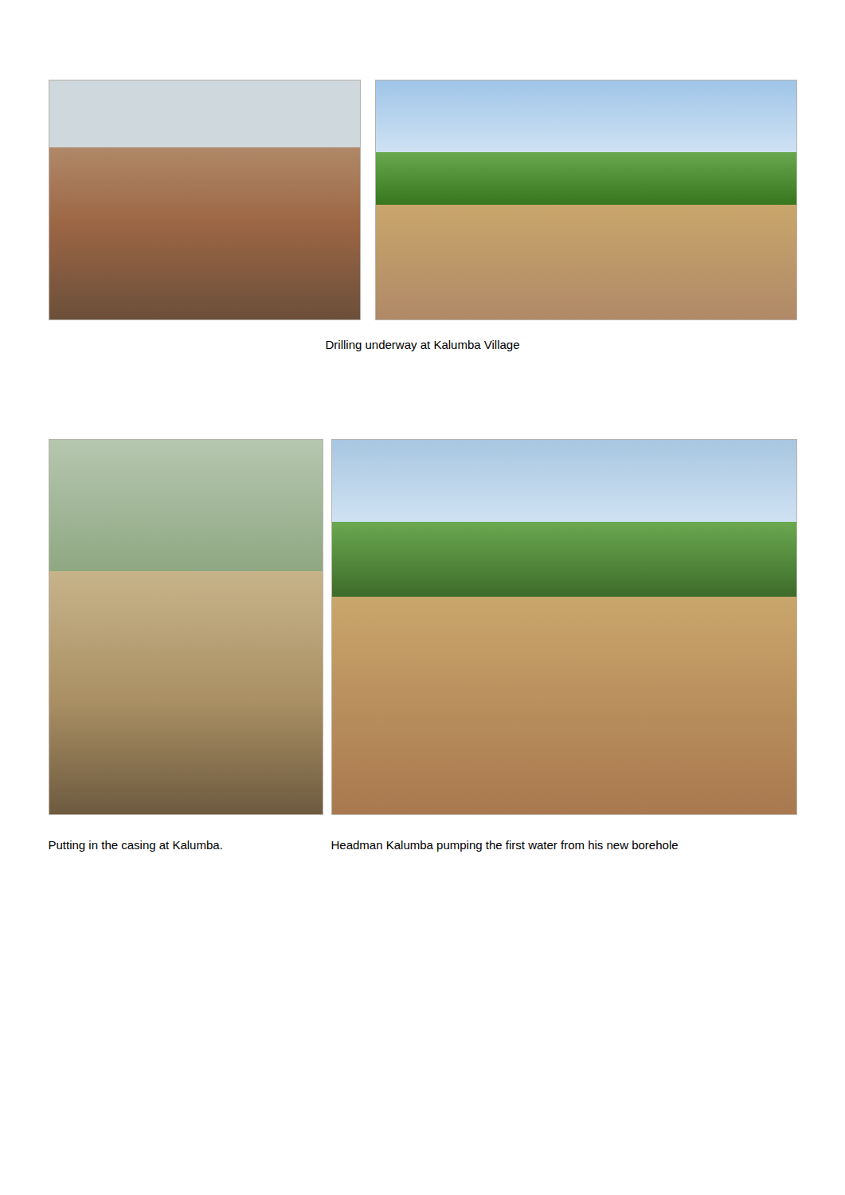Drilling underway at Kalumba Village
Putting in the casing at Kalumba.
Headman Kalumba pumping the first water from his new borehole